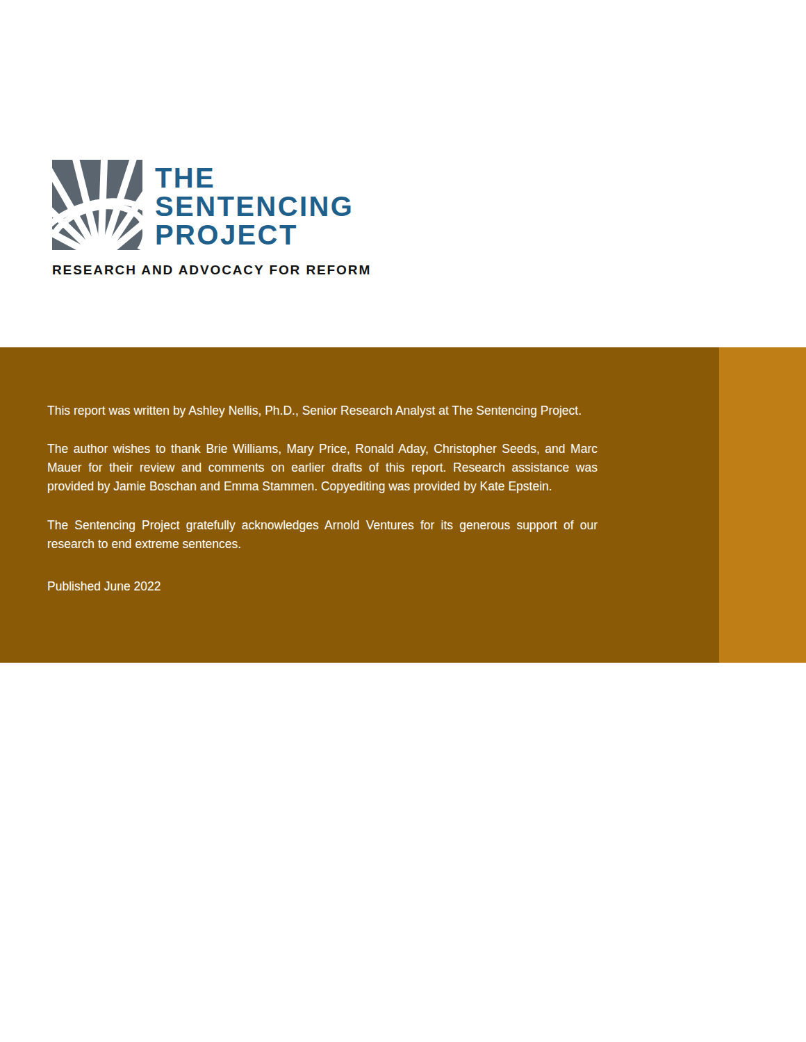The
Sentencing
Project
Research and Advocacy for Reform
This report was written by Ashley Nellis, Ph.D., Senior Research Analyst at The Sentencing Project.
The author wishes to thank Brie Williams, Mary Price, Ronald Aday, Christopher Seeds, and Marc Mauer for their review and comments on earlier drafts of this report. Research assistance was provided by Jamie Boschan and Emma Stammen. Copyediting was provided by Kate Epstein.
The Sentencing Project gratefully acknowledges Arnold Ventures for its generous support of our research to end extreme sentences.
Published June 2022